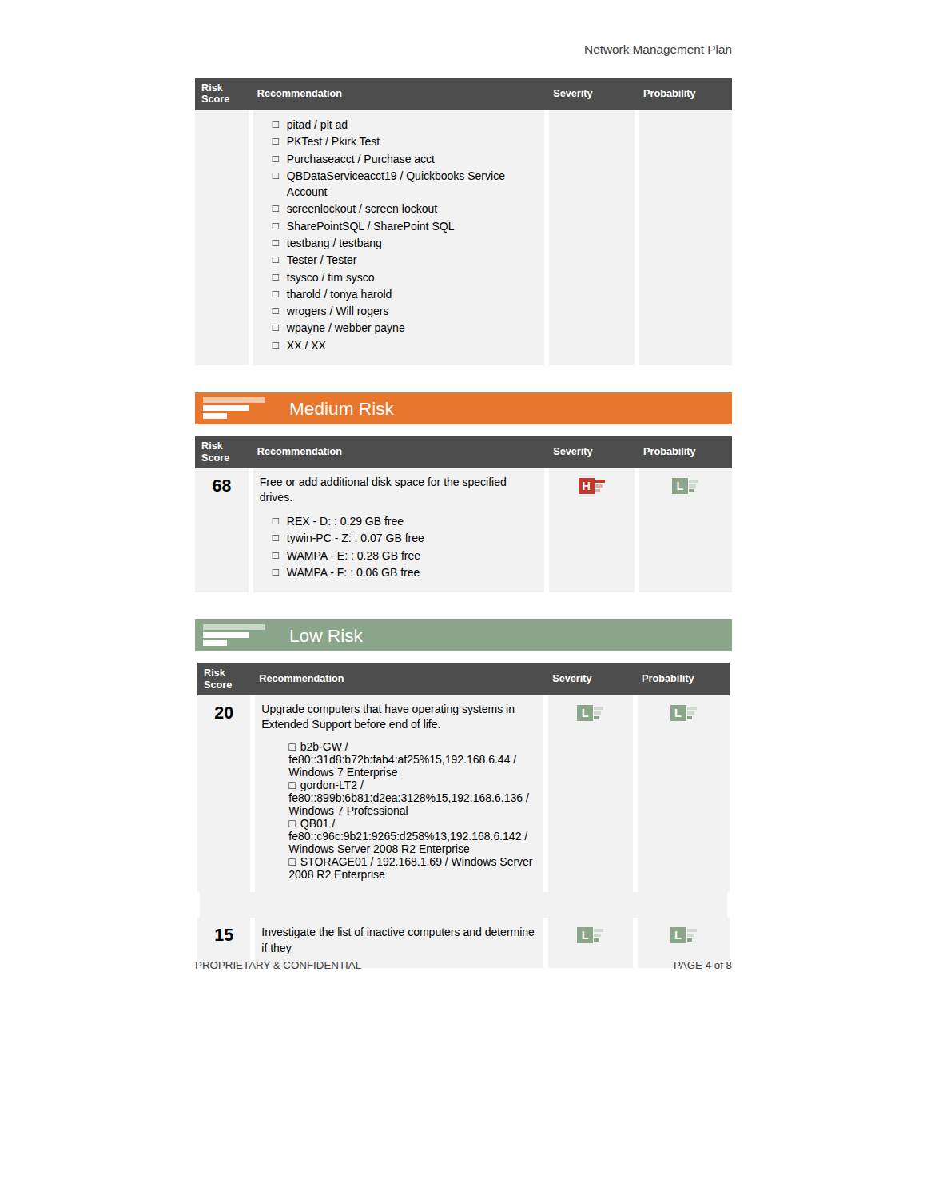Network Management Plan
| Risk Score | Recommendation | Severity | Probability |
| --- | --- | --- | --- |
| | pitad / pit ad PKTest / Pkirk Test Purchaseacct / Purchase acct QBDataServiceacct19 / Quickbooks Service Account screenlockout / screen lockout SharePointSQL / SharePoint SQL testbang / testbang Tester / Tester tsysco / tim sysco tharold / tonya harold wrogers / Will rogers wpayne / webber payne XX / XX | | |
Medium Risk
| Risk Score | Recommendation | Severity | Probability |
| --- | --- | --- | --- |
| 68 | Free or add additional disk space for the specified drives. REX - D: : 0.29 GB free tywin-PC - Z: : 0.07 GB free WAMPA - E: : 0.28 GB free WAMPA - F: : 0.06 GB free | H | L |
Low Risk
| Risk Score | Recommendation | Severity | Probability |
| --- | --- | --- | --- |
| 20 | Upgrade computers that have operating systems in Extended Support before end of life. b2b-GW / fe80::31d8:b72b:fab4:af25%15,192.168.6.44 / Windows 7 Enterprise gordon-LT2 / fe80::899b:6b81:d2ea:3128%15,192.168.6.136 / Windows 7 Professional QB01 / fe80::c96c:9b21:9265:d258%13,192.168.6.142 / Windows Server 2008 R2 Enterprise STORAGE01 / 192.168.1.69 / Windows Server 2008 R2 Enterprise | L | L |
| 15 | Investigate the list of inactive computers and determine if they | L | L |
PROPRIETARY & CONFIDENTIAL PAGE 4 of 8